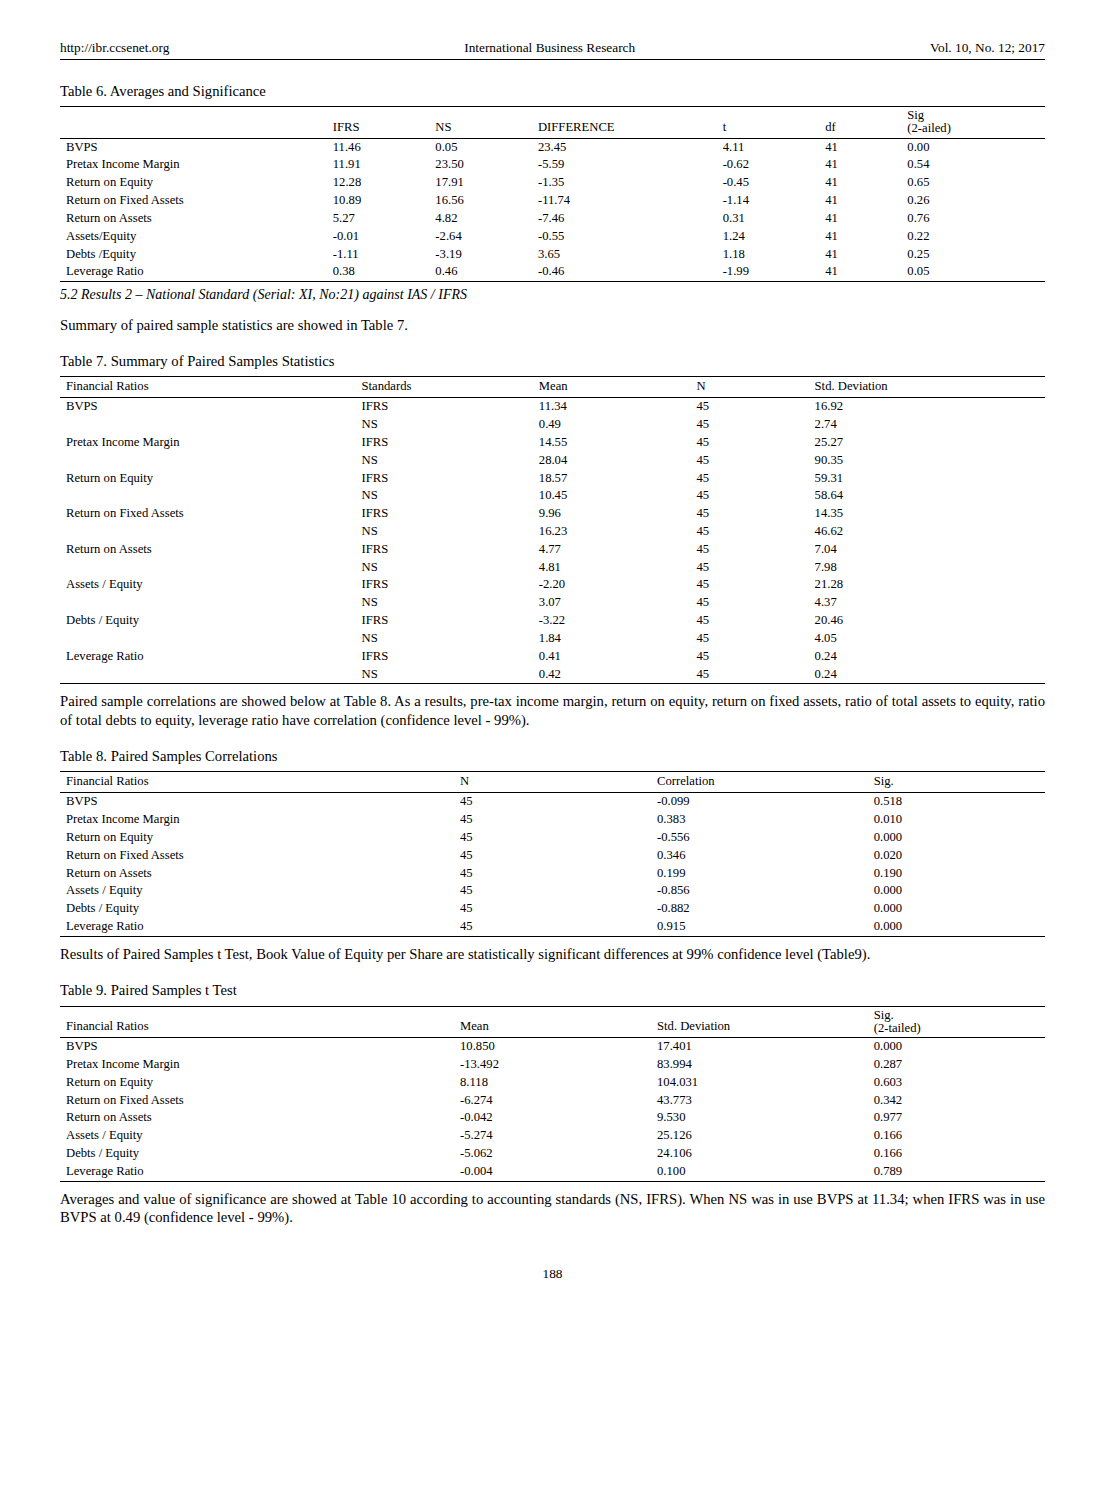http://ibr.ccsenet.org
International Business Research
Vol. 10, No. 12; 2017
Table 6. Averages and Significance
| | IFRS | NS | DIFFERENCE | t | df | Sig (2-ailed) |
| --- | --- | --- | --- | --- | --- | --- |
| BVPS | 11.46 | 0.05 | 23.45 | 4.11 | 41 | 0.00 |
| Pretax Income Margin | 11.91 | 23.50 | -5.59 | -0.62 | 41 | 0.54 |
| Return on Equity | 12.28 | 17.91 | -1.35 | -0.45 | 41 | 0.65 |
| Return on Fixed Assets | 10.89 | 16.56 | -11.74 | -1.14 | 41 | 0.26 |
| Return on Assets | 5.27 | 4.82 | -7.46 | 0.31 | 41 | 0.76 |
| Assets/Equity | -0.01 | -2.64 | -0.55 | 1.24 | 41 | 0.22 |
| Debts /Equity | -1.11 | -3.19 | 3.65 | 1.18 | 41 | 0.25 |
| Leverage Ratio | 0.38 | 0.46 | -0.46 | -1.99 | 41 | 0.05 |
5.2 Results 2 – National Standard (Serial: XI, No:21) against IAS / IFRS
Summary of paired sample statistics are showed in Table 7.
Table 7. Summary of Paired Samples Statistics
| Financial Ratios | Standards | Mean | N | Std. Deviation |
| --- | --- | --- | --- | --- |
| BVPS | IFRS | 11.34 | 45 | 16.92 |
| NS | 0.49 | 45 | 2.74 |
| Pretax Income Margin | IFRS | 14.55 | 45 | 25.27 |
| NS | 28.04 | 45 | 90.35 |
| Return on Equity | IFRS | 18.57 | 45 | 59.31 |
| NS | 10.45 | 45 | 58.64 |
| Return on Fixed Assets | IFRS | 9.96 | 45 | 14.35 |
| NS | 16.23 | 45 | 46.62 |
| Return on Assets | IFRS | 4.77 | 45 | 7.04 |
| NS | 4.81 | 45 | 7.98 |
| Assets / Equity | IFRS | -2.20 | 45 | 21.28 |
| NS | 3.07 | 45 | 4.37 |
| Debts / Equity | IFRS | -3.22 | 45 | 20.46 |
| NS | 1.84 | 45 | 4.05 |
| Leverage Ratio | IFRS | 0.41 | 45 | 0.24 |
| NS | 0.42 | 45 | 0.24 |
Paired sample correlations are showed below at Table 8. As a results, pre-tax income margin, return on equity, return on fixed assets, ratio of total assets to equity, ratio of total debts to equity, leverage ratio have correlation (confidence level - 99%).
Table 8. Paired Samples Correlations
| Financial Ratios | N | Correlation | Sig. |
| --- | --- | --- | --- |
| BVPS | 45 | -0.099 | 0.518 |
| Pretax Income Margin | 45 | 0.383 | 0.010 |
| Return on Equity | 45 | -0.556 | 0.000 |
| Return on Fixed Assets | 45 | 0.346 | 0.020 |
| Return on Assets | 45 | 0.199 | 0.190 |
| Assets / Equity | 45 | -0.856 | 0.000 |
| Debts / Equity | 45 | -0.882 | 0.000 |
| Leverage Ratio | 45 | 0.915 | 0.000 |
Results of Paired Samples t Test, Book Value of Equity per Share are statistically significant differences at 99% confidence level (Table9).
Table 9. Paired Samples t Test
| Financial Ratios | Mean | Std. Deviation | Sig. (2-tailed) |
| --- | --- | --- | --- |
| BVPS | 10.850 | 17.401 | 0.000 |
| Pretax Income Margin | -13.492 | 83.994 | 0.287 |
| Return on Equity | 8.118 | 104.031 | 0.603 |
| Return on Fixed Assets | -6.274 | 43.773 | 0.342 |
| Return on Assets | -0.042 | 9.530 | 0.977 |
| Assets / Equity | -5.274 | 25.126 | 0.166 |
| Debts / Equity | -5.062 | 24.106 | 0.166 |
| Leverage Ratio | -0.004 | 0.100 | 0.789 |
Averages and value of significance are showed at Table 10 according to accounting standards (NS, IFRS). When NS was in use BVPS at 11.34; when IFRS was in use BVPS at 0.49 (confidence level - 99%).
188